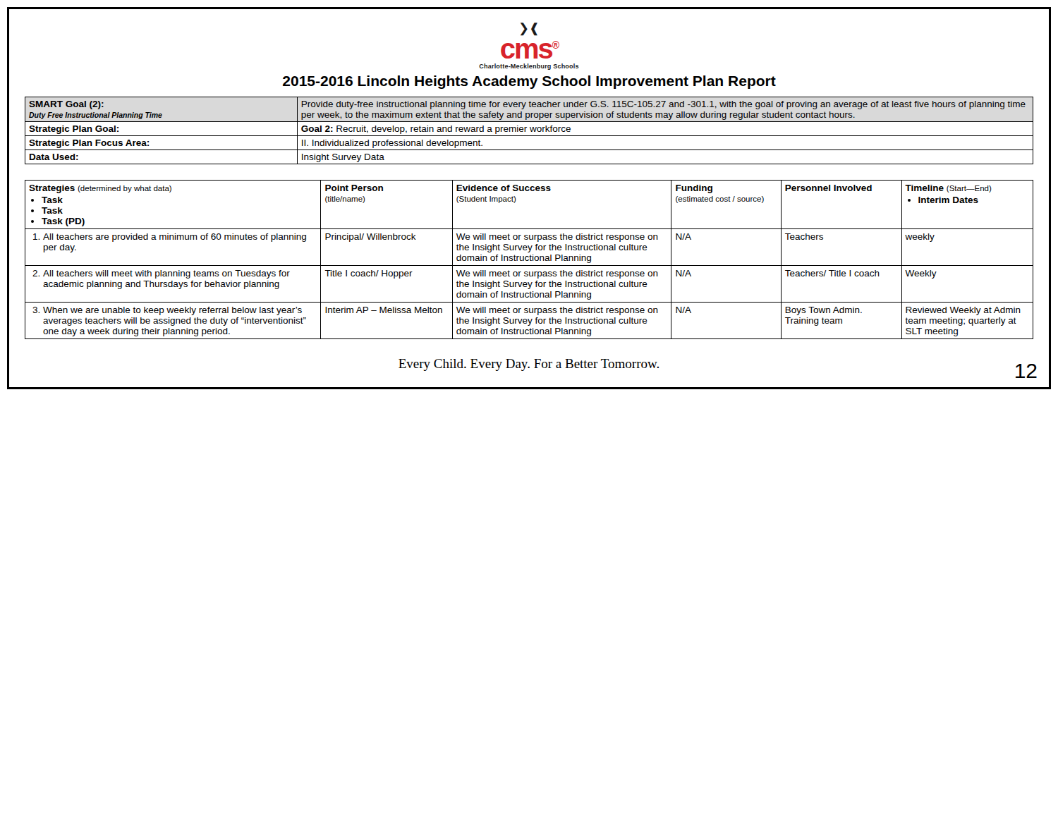❯❰
cms®
Charlotte-Mecklenburg Schools
2015-2016 Lincoln Heights Academy School Improvement Plan Report
| SMART Goal (2): Duty Free Instructional Planning Time | Provide duty-free instructional planning time for every teacher under G.S. 115C-105.27 and -301.1, with the goal of proving an average of at least five hours of planning time per week, to the maximum extent that the safety and proper supervision of students may allow during regular student contact hours. |
| Strategic Plan Goal: | Goal 2: Recruit, develop, retain and reward a premier workforce |
| Strategic Plan Focus Area: | II. Individualized professional development. |
| Data Used: | Insight Survey Data |
| Strategies (determined by what data) Task Task Task (PD) | Point Person (title/name) | Evidence of Success (Student Impact) | Funding (estimated cost / source) | Personnel Involved | Timeline (Start—End) Interim Dates |
| --- | --- | --- | --- | --- | --- |
| All teachers are provided a minimum of 60 minutes of planning per day. | Principal/ Willenbrock | We will meet or surpass the district response on the Insight Survey for the Instructional culture domain of Instructional Planning | N/A | Teachers | weekly |
| All teachers will meet with planning teams on Tuesdays for academic planning and Thursdays for behavior planning | Title I coach/ Hopper | We will meet or surpass the district response on the Insight Survey for the Instructional culture domain of Instructional Planning | N/A | Teachers/ Title I coach | Weekly |
| When we are unable to keep weekly referral below last year’s averages teachers will be assigned the duty of “interventionist” one day a week during their planning period. | Interim AP – Melissa Melton | We will meet or surpass the district response on the Insight Survey for the Instructional culture domain of Instructional Planning | N/A | Boys Town Admin. Training team | Reviewed Weekly at Admin team meeting; quarterly at SLT meeting |
Every Child. Every Day. For a Better Tomorrow.
12